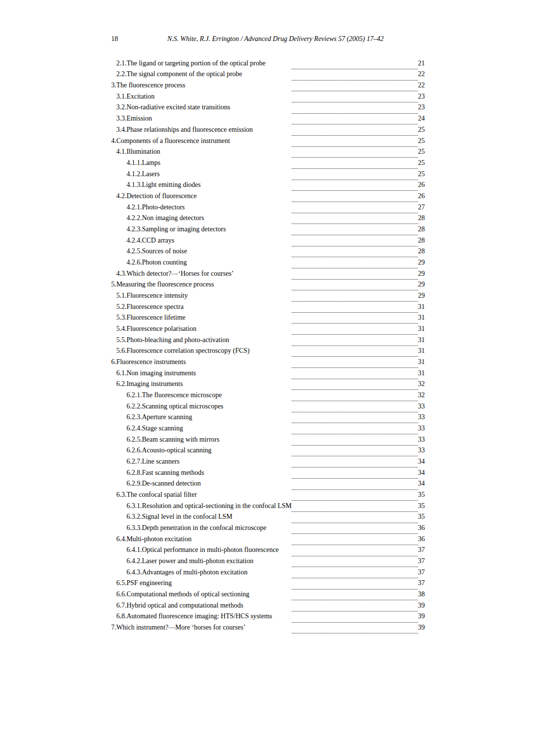18
N.S. White, R.J. Errington / Advanced Drug Delivery Reviews 57 (2005) 17–42
| | 2.1. | The ligand or targeting portion of the optical probe | | 21 |
| | 2.2. | The signal component of the optical probe | | 22 |
| 3. | The fluorescence process | | 22 |
| | 3.1. | Excitation | | 23 |
| | 3.2. | Non-radiative excited state transitions | | 23 |
| | 3.3. | Emission | | 24 |
| | 3.4. | Phase relationships and fluorescence emission | | 25 |
| 4. | Components of a fluorescence instrument | | 25 |
| | 4.1. | Illumination | | 25 |
| | | 4.1.1. | Lamps | | 25 |
| | | 4.1.2. | Lasers | | 25 |
| | | 4.1.3. | Light emitting diodes | | 26 |
| | 4.2. | Detection of fluorescence | | 26 |
| | | 4.2.1. | Photo-detectors | | 27 |
| | | 4.2.2. | Non imaging detectors | | 28 |
| | | 4.2.3. | Sampling or imaging detectors | | 28 |
| | | 4.2.4. | CCD arrays | | 28 |
| | | 4.2.5. | Sources of noise | | 28 |
| | | 4.2.6. | Photon counting | | 29 |
| | 4.3. | Which detector?—‘Horses for courses’ | | 29 |
| 5. | Measuring the fluorescence process | | 29 |
| | 5.1. | Fluorescence intensity | | 29 |
| | 5.2. | Fluorescence spectra | | 31 |
| | 5.3. | Fluorescence lifetime | | 31 |
| | 5.4. | Fluorescence polarisation | | 31 |
| | 5.5. | Photo-bleaching and photo-activation | | 31 |
| | 5.6. | Fluorescence correlation spectroscopy (FCS) | | 31 |
| 6. | Fluorescence instruments | | 31 |
| | 6.1. | Non imaging instruments | | 31 |
| | 6.2. | Imaging instruments | | 32 |
| | | 6.2.1. | The fluorescence microscope | | 32 |
| | | 6.2.2. | Scanning optical microscopes | | 33 |
| | | 6.2.3. | Aperture scanning | | 33 |
| | | 6.2.4. | Stage scanning | | 33 |
| | | 6.2.5. | Beam scanning with mirrors | | 33 |
| | | 6.2.6. | Acousto-optical scanning | | 33 |
| | | 6.2.7. | Line scanners | | 34 |
| | | 6.2.8. | Fast scanning methods | | 34 |
| | | 6.2.9. | De-scanned detection | | 34 |
| | 6.3. | The confocal spatial filter | | 35 |
| | | 6.3.1. | Resolution and optical-sectioning in the confocal LSM | | 35 |
| | | 6.3.2. | Signal level in the confocal LSM | | 35 |
| | | 6.3.3. | Depth penetration in the confocal microscope | | 36 |
| | 6.4. | Multi-photon excitation | | 36 |
| | | 6.4.1. | Optical performance in multi-photon fluorescence | | 37 |
| | | 6.4.2. | Laser power and multi-photon excitation | | 37 |
| | | 6.4.3. | Advantages of multi-photon excitation | | 37 |
| | 6.5. | PSF engineering | | 37 |
| | 6.6. | Computational methods of optical sectioning | | 38 |
| | 6.7. | Hybrid optical and computational methods | | 39 |
| | 6.8. | Automated fluorescence imaging: HTS/HCS systems | | 39 |
| 7. | Which instrument?—More ‘horses for courses’ | | 39 |